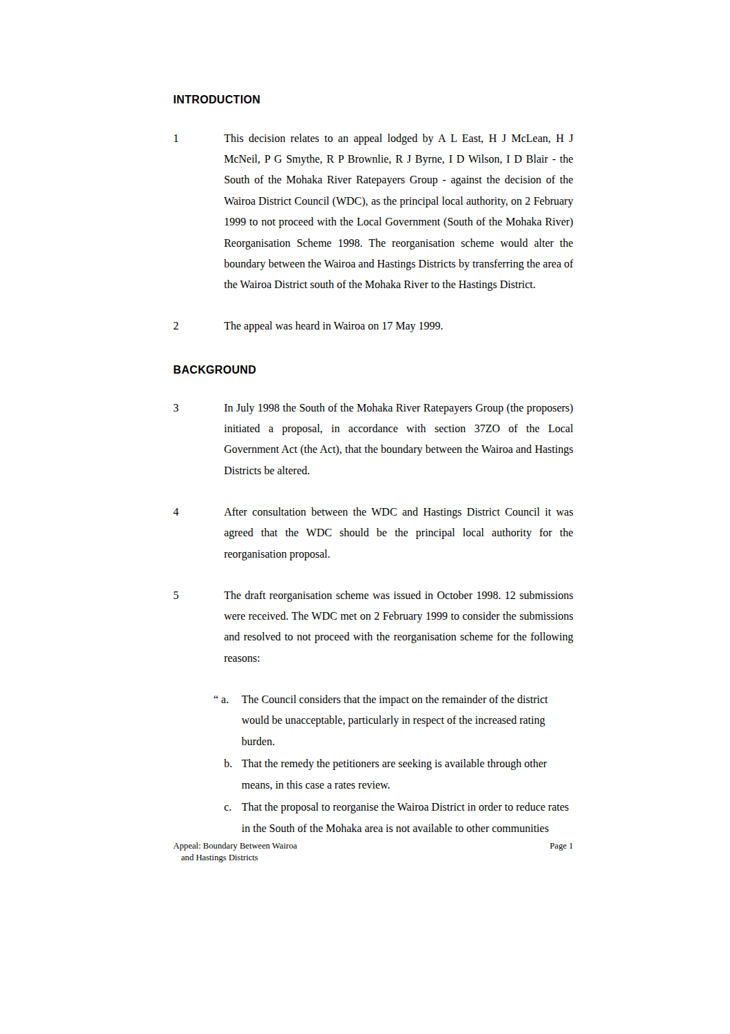INTRODUCTION
1 This decision relates to an appeal lodged by A L East, H J McLean, H J McNeil, P G Smythe, R P Brownlie, R J Byrne, I D Wilson, I D Blair - the South of the Mohaka River Ratepayers Group - against the decision of the Wairoa District Council (WDC), as the principal local authority, on 2 February 1999 to not proceed with the Local Government (South of the Mohaka River) Reorganisation Scheme 1998. The reorganisation scheme would alter the boundary between the Wairoa and Hastings Districts by transferring the area of the Wairoa District south of the Mohaka River to the Hastings District.
2 The appeal was heard in Wairoa on 17 May 1999.
BACKGROUND
3 In July 1998 the South of the Mohaka River Ratepayers Group (the proposers) initiated a proposal, in accordance with section 37ZO of the Local Government Act (the Act), that the boundary between the Wairoa and Hastings Districts be altered.
4 After consultation between the WDC and Hastings District Council it was agreed that the WDC should be the principal local authority for the reorganisation proposal.
5 The draft reorganisation scheme was issued in October 1998. 12 submissions were received. The WDC met on 2 February 1999 to consider the submissions and resolved to not proceed with the reorganisation scheme for the following reasons:
“ a.
The Council considers that the impact on the remainder of the district would be unacceptable, particularly in respect of the increased rating burden.
b.
That the remedy the petitioners are seeking is available through other means, in this case a rates review.
c.
That the proposal to reorganise the Wairoa District in order to reduce rates in the South of the Mohaka area is not available to other communities
Appeal: Boundary Between Wairoa and Hastings Districts
Page 1